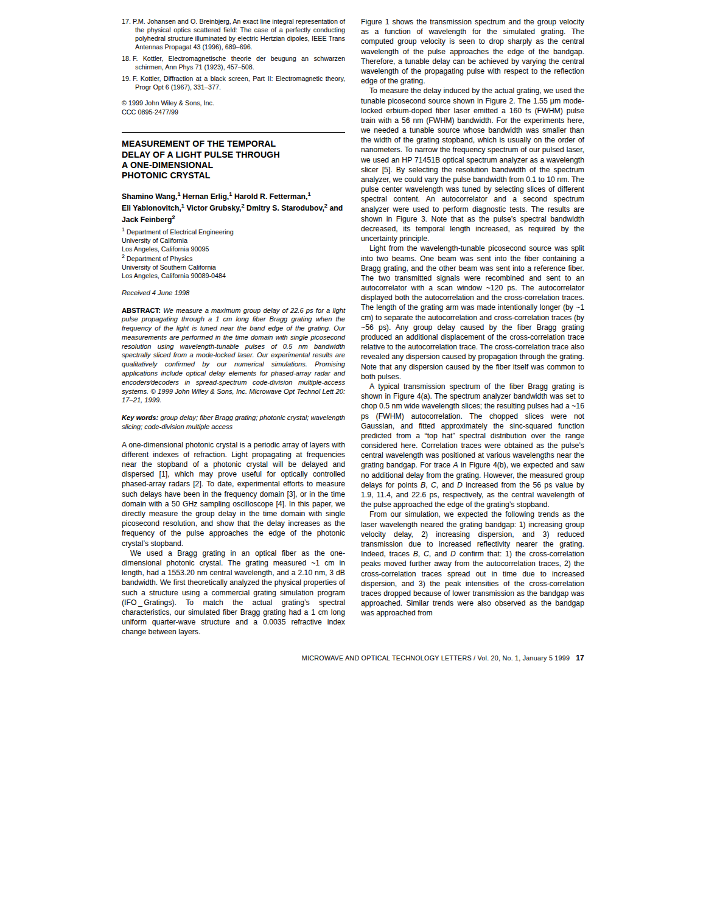17. P.M. Johansen and O. Breinbjerg, An exact line integral representation of the physical optics scattered field: The case of a perfectly conducting polyhedral structure illuminated by electric Hertzian dipoles, IEEE Trans Antennas Propagat 43 (1996), 689–696.
18. F. Kottler, Electromagnetische theorie der beugung an schwarzen schirmen, Ann Phys 71 (1923), 457–508.
19. F. Kottler, Diffraction at a black screen, Part II: Electromagnetic theory, Progr Opt 6 (1967), 331–377.
© 1999 John Wiley & Sons, Inc.
CCC 0895-2477/99
MEASUREMENT OF THE TEMPORAL
DELAY OF A LIGHT PULSE THROUGH
A ONE-DIMENSIONAL
PHOTONIC CRYSTAL
Shamino Wang,1 Hernan Erlig,1 Harold R. Fetterman,1
Eli Yablonovitch,1 Victor Grubsky,2 Dmitry S. Starodubov,2 and
Jack Feinberg2
1 Department of Electrical Engineering
University of California
Los Angeles, California 90095
2 Department of Physics
University of Southern California
Los Angeles, California 90089-0484
Received 4 June 1998
ABSTRACT: We measure a maximum group delay of 22.6 ps for a light pulse propagating through a 1 cm long fiber Bragg grating when the frequency of the light is tuned near the band edge of the grating. Our measurements are performed in the time domain with single picosecond resolution using wavelength-tunable pulses of 0.5 nm bandwidth spectrally sliced from a mode-locked laser. Our experimental results are qualitatively confirmed by our numerical simulations. Promising applications include optical delay elements for phased-array radar and encoders∕decoders in spread-spectrum code-division multiple-access systems. © 1999 John Wiley & Sons, Inc. Microwave Opt Technol Lett 20: 17–21, 1999.
Key words: group delay; fiber Bragg grating; photonic crystal; wavelength slicing; code-division multiple access
A one-dimensional photonic crystal is a periodic array of layers with different indexes of refraction. Light propagating at frequencies near the stopband of a photonic crystal will be delayed and dispersed [1], which may prove useful for optically controlled phased-array radars [2]. To date, experimental efforts to measure such delays have been in the frequency domain [3], or in the time domain with a 50 GHz sampling oscilloscope [4]. In this paper, we directly measure the group delay in the time domain with single picosecond resolution, and show that the delay increases as the frequency of the pulse approaches the edge of the photonic crystal’s stopband.
We used a Bragg grating in an optical fiber as the one-dimensional photonic crystal. The grating measured ~1 cm in length, had a 1553.20 nm central wavelength, and a 2.10 nm, 3 dB bandwidth. We first theoretically analyzed the physical properties of such a structure using a commercial grating simulation program (IFO _ Gratings). To match the actual grating’s spectral characteristics, our simulated fiber Bragg grating had a 1 cm long uniform quarter-wave structure and a 0.0035 refractive index change between layers.
Figure 1 shows the transmission spectrum and the group velocity as a function of wavelength for the simulated grating. The computed group velocity is seen to drop sharply as the central wavelength of the pulse approaches the edge of the bandgap. Therefore, a tunable delay can be achieved by varying the central wavelength of the propagating pulse with respect to the reflection edge of the grating.
To measure the delay induced by the actual grating, we used the tunable picosecond source shown in Figure 2. The 1.55 μm mode-locked erbium-doped fiber laser emitted a 160 fs (FWHM) pulse train with a 56 nm (FWHM) bandwidth. For the experiments here, we needed a tunable source whose bandwidth was smaller than the width of the grating stopband, which is usually on the order of nanometers. To narrow the frequency spectrum of our pulsed laser, we used an HP 71451B optical spectrum analyzer as a wavelength slicer [5]. By selecting the resolution bandwidth of the spectrum analyzer, we could vary the pulse bandwidth from 0.1 to 10 nm. The pulse center wavelength was tuned by selecting slices of different spectral content. An autocorrelator and a second spectrum analyzer were used to perform diagnostic tests. The results are shown in Figure 3. Note that as the pulse’s spectral bandwidth decreased, its temporal length increased, as required by the uncertainty principle.
Light from the wavelength-tunable picosecond source was split into two beams. One beam was sent into the fiber containing a Bragg grating, and the other beam was sent into a reference fiber. The two transmitted signals were recombined and sent to an autocorrelator with a scan window ~120 ps. The autocorrelator displayed both the autocorrelation and the cross-correlation traces. The length of the grating arm was made intentionally longer (by ~1 cm) to separate the autocorrelation and cross-correlation traces (by ~56 ps). Any group delay caused by the fiber Bragg grating produced an additional displacement of the cross-correlation trace relative to the autocorrelation trace. The cross-correlation trace also revealed any dispersion caused by propagation through the grating. Note that any dispersion caused by the fiber itself was common to both pulses.
A typical transmission spectrum of the fiber Bragg grating is shown in Figure 4(a). The spectrum analyzer bandwidth was set to chop 0.5 nm wide wavelength slices; the resulting pulses had a ~16 ps (FWHM) autocorrelation. The chopped slices were not Gaussian, and fitted approximately the sinc-squared function predicted from a “top hat” spectral distribution over the range considered here. Correlation traces were obtained as the pulse’s central wavelength was positioned at various wavelengths near the grating bandgap. For trace A in Figure 4(b), we expected and saw no additional delay from the grating. However, the measured group delays for points B, C, and D increased from the 56 ps value by 1.9, 11.4, and 22.6 ps, respectively, as the central wavelength of the pulse approached the edge of the grating’s stopband.
From our simulation, we expected the following trends as the laser wavelength neared the grating bandgap: 1) increasing group velocity delay, 2) increasing dispersion, and 3) reduced transmission due to increased reflectivity nearer the grating. Indeed, traces B, C, and D confirm that: 1) the cross-correlation peaks moved further away from the autocorrelation traces, 2) the cross-correlation traces spread out in time due to increased dispersion, and 3) the peak intensities of the cross-correlation traces dropped because of lower transmission as the bandgap was approached. Similar trends were also observed as the bandgap was approached from
MICROWAVE AND OPTICAL TECHNOLOGY LETTERS / Vol. 20, No. 1, January 5 199917